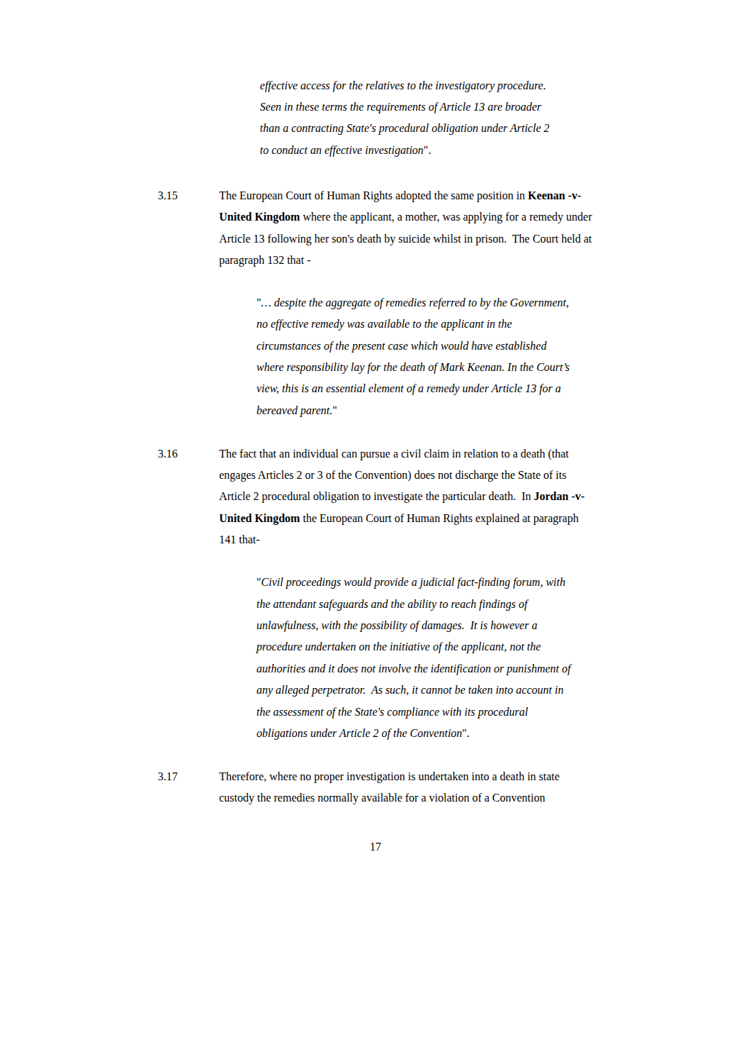effective access for the relatives to the investigatory procedure. Seen in these terms the requirements of Article 13 are broader than a contracting State's procedural obligation under Article 2 to conduct an effective investigation".
3.15
The European Court of Human Rights adopted the same position in Keenan -v- United Kingdom where the applicant, a mother, was applying for a remedy under Article 13 following her son's death by suicide whilst in prison. The Court held at paragraph 132 that -
"… despite the aggregate of remedies referred to by the Government, no effective remedy was available to the applicant in the circumstances of the present case which would have established where responsibility lay for the death of Mark Keenan. In the Court’s view, this is an essential element of a remedy under Article 13 for a bereaved parent."
3.16
The fact that an individual can pursue a civil claim in relation to a death (that engages Articles 2 or 3 of the Convention) does not discharge the State of its Article 2 procedural obligation to investigate the particular death. In Jordan -v- United Kingdom the European Court of Human Rights explained at paragraph 141 that-
"Civil proceedings would provide a judicial fact-finding forum, with the attendant safeguards and the ability to reach findings of unlawfulness, with the possibility of damages. It is however a procedure undertaken on the initiative of the applicant, not the authorities and it does not involve the identification or punishment of any alleged perpetrator. As such, it cannot be taken into account in the assessment of the State's compliance with its procedural obligations under Article 2 of the Convention".
3.17
Therefore, where no proper investigation is undertaken into a death in state custody the remedies normally available for a violation of a Convention
17